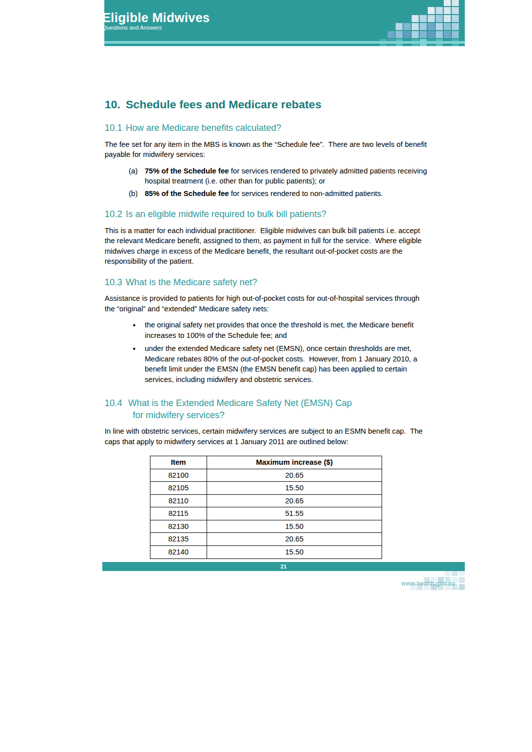Eligible Midwives
Questions and Answers
10. Schedule fees and Medicare rebates
10.1 How are Medicare benefits calculated?
The fee set for any item in the MBS is known as the “Schedule fee”. There are two levels of benefit payable for midwifery services:
(a) 75% of the Schedule fee for services rendered to privately admitted patients receiving hospital treatment (i.e. other than for public patients); or
(b) 85% of the Schedule fee for services rendered to non-admitted patients.
10.2 Is an eligible midwife required to bulk bill patients?
This is a matter for each individual practitioner. Eligible midwives can bulk bill patients i.e. accept the relevant Medicare benefit, assigned to them, as payment in full for the service. Where eligible midwives charge in excess of the Medicare benefit, the resultant out-of-pocket costs are the responsibility of the patient.
10.3 What is the Medicare safety net?
Assistance is provided to patients for high out-of-pocket costs for out-of-hospital services through the “original” and “extended” Medicare safety nets:
the original safety net provides that once the threshold is met, the Medicare benefit increases to 100% of the Schedule fee; and
under the extended Medicare safety net (EMSN), once certain thresholds are met, Medicare rebates 80% of the out-of-pocket costs. However, from 1 January 2010, a benefit limit under the EMSN (the EMSN benefit cap) has been applied to certain services, including midwifery and obstetric services.
10.4 What is the Extended Medicare Safety Net (EMSN) Cap
for midwifery services?
In line with obstetric services, certain midwifery services are subject to an ESMN benefit cap. The caps that apply to midwifery services at 1 January 2011 are outlined below:
| Item | Maximum increase ($) |
| --- | --- |
| 82100 | 20.65 |
| 82105 | 15.50 |
| 82110 | 20.65 |
| 82115 | 51.55 |
| 82130 | 15.50 |
| 82135 | 20.65 |
| 82140 | 15.50 |
21
21
www.health.gov.au